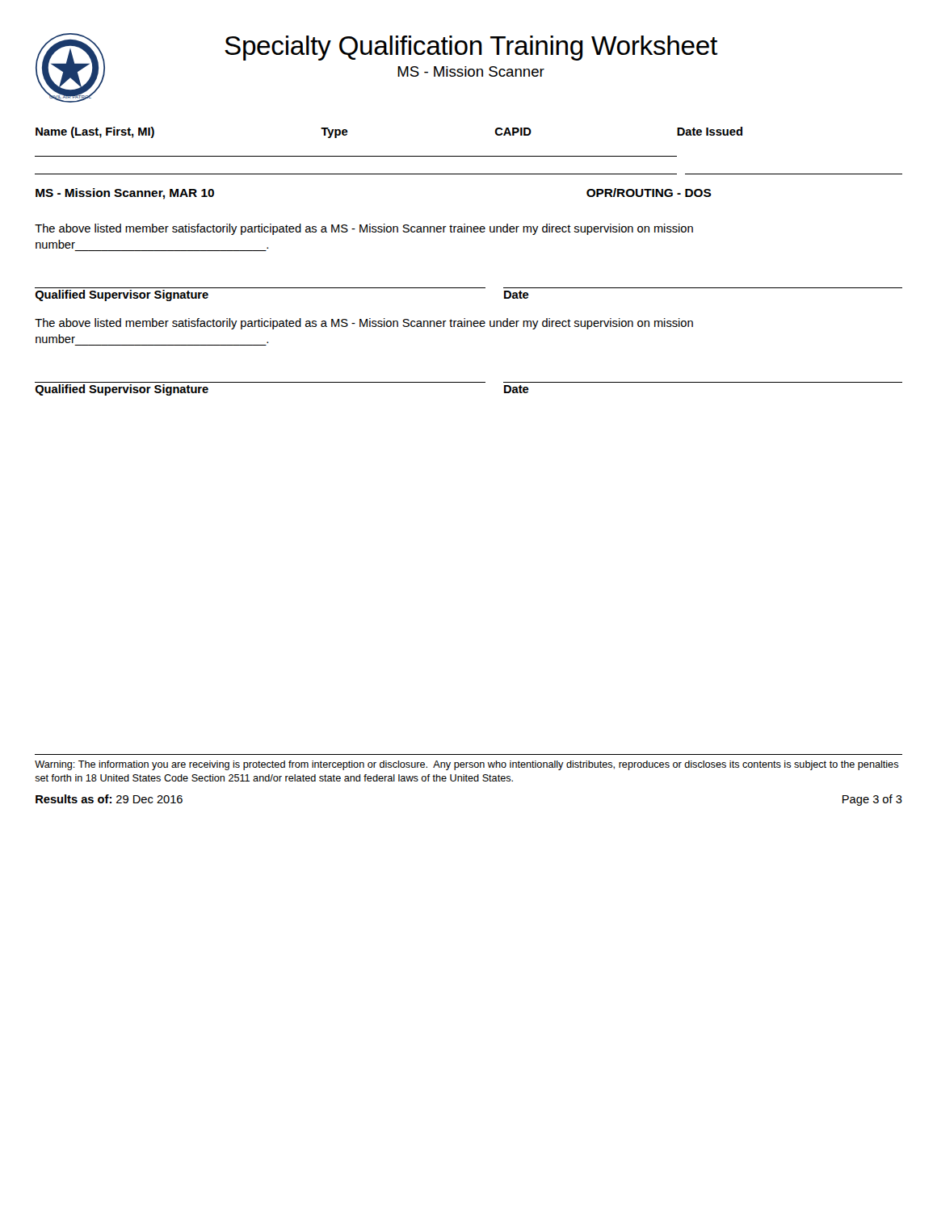CIVIL AIR PATROL
Specialty Qualification Training Worksheet
MS - Mission Scanner
| Name (Last, First, MI) | Type | CAPID | Date Issued |
MS - Mission Scanner, MAR 10
OPR/ROUTING - DOS
The above listed member satisfactorily participated as a MS - Mission Scanner trainee under my direct supervision on mission number_____________________________.
| Qualified Supervisor Signature | | Date |
The above listed member satisfactorily participated as a MS - Mission Scanner trainee under my direct supervision on mission number_____________________________.
| Qualified Supervisor Signature | | Date |
Warning: The information you are receiving is protected from interception or disclosure. Any person who intentionally distributes, reproduces or discloses its contents is subject to the penalties set forth in 18 United States Code Section 2511 and/or related state and federal laws of the United States.
Results as of: 29 Dec 2016
Page 3 of 3